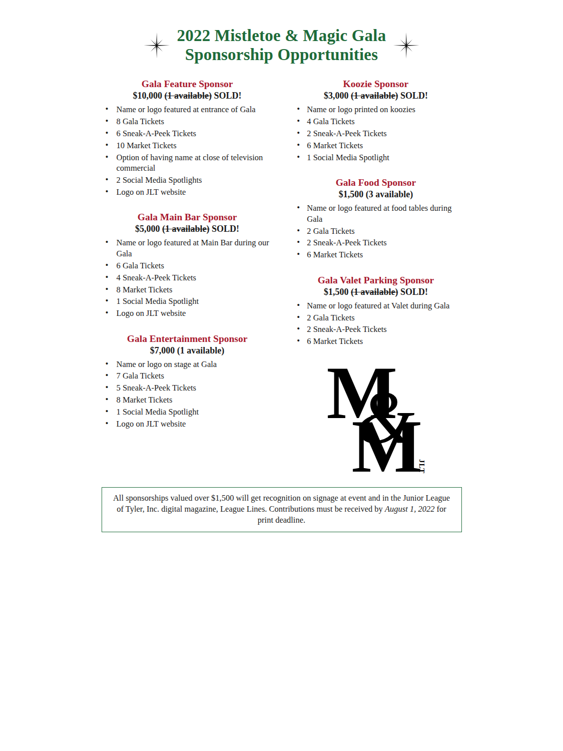2022 Mistletoe & Magic Gala
Sponsorship Opportunities
Gala Feature Sponsor
$10,000 (1 available) SOLD!
Name or logo featured at entrance of Gala
8 Gala Tickets
6 Sneak-A-Peek Tickets
10 Market Tickets
Option of having name at close of television commercial
2 Social Media Spotlights
Logo on JLT website
Gala Main Bar Sponsor
$5,000 (1 available) SOLD!
Name or logo featured at Main Bar during our Gala
6 Gala Tickets
4 Sneak-A-Peek Tickets
8 Market Tickets
1 Social Media Spotlight
Logo on JLT website
Gala Entertainment Sponsor
$7,000 (1 available)
Name or logo on stage at Gala
7 Gala Tickets
5 Sneak-A-Peek Tickets
8 Market Tickets
1 Social Media Spotlight
Logo on JLT website
Koozie Sponsor
$3,000 (1 available) SOLD!
Name or logo printed on koozies
4 Gala Tickets
2 Sneak-A-Peek Tickets
6 Market Tickets
1 Social Media Spotlight
Gala Food Sponsor
$1,500 (3 available)
Name or logo featured at food tables during Gala
2 Gala Tickets
2 Sneak-A-Peek Tickets
6 Market Tickets
Gala Valet Parking Sponsor
$1,500 (1 available) SOLD!
Name or logo featured at Valet during Gala
2 Gala Tickets
2 Sneak-A-Peek Tickets
6 Market Tickets
M & M JLT
All sponsorships valued over $1,500 will get recognition on signage at event and in the Junior League of Tyler, Inc. digital magazine, League Lines. Contributions must be received by August 1, 2022 for print deadline.